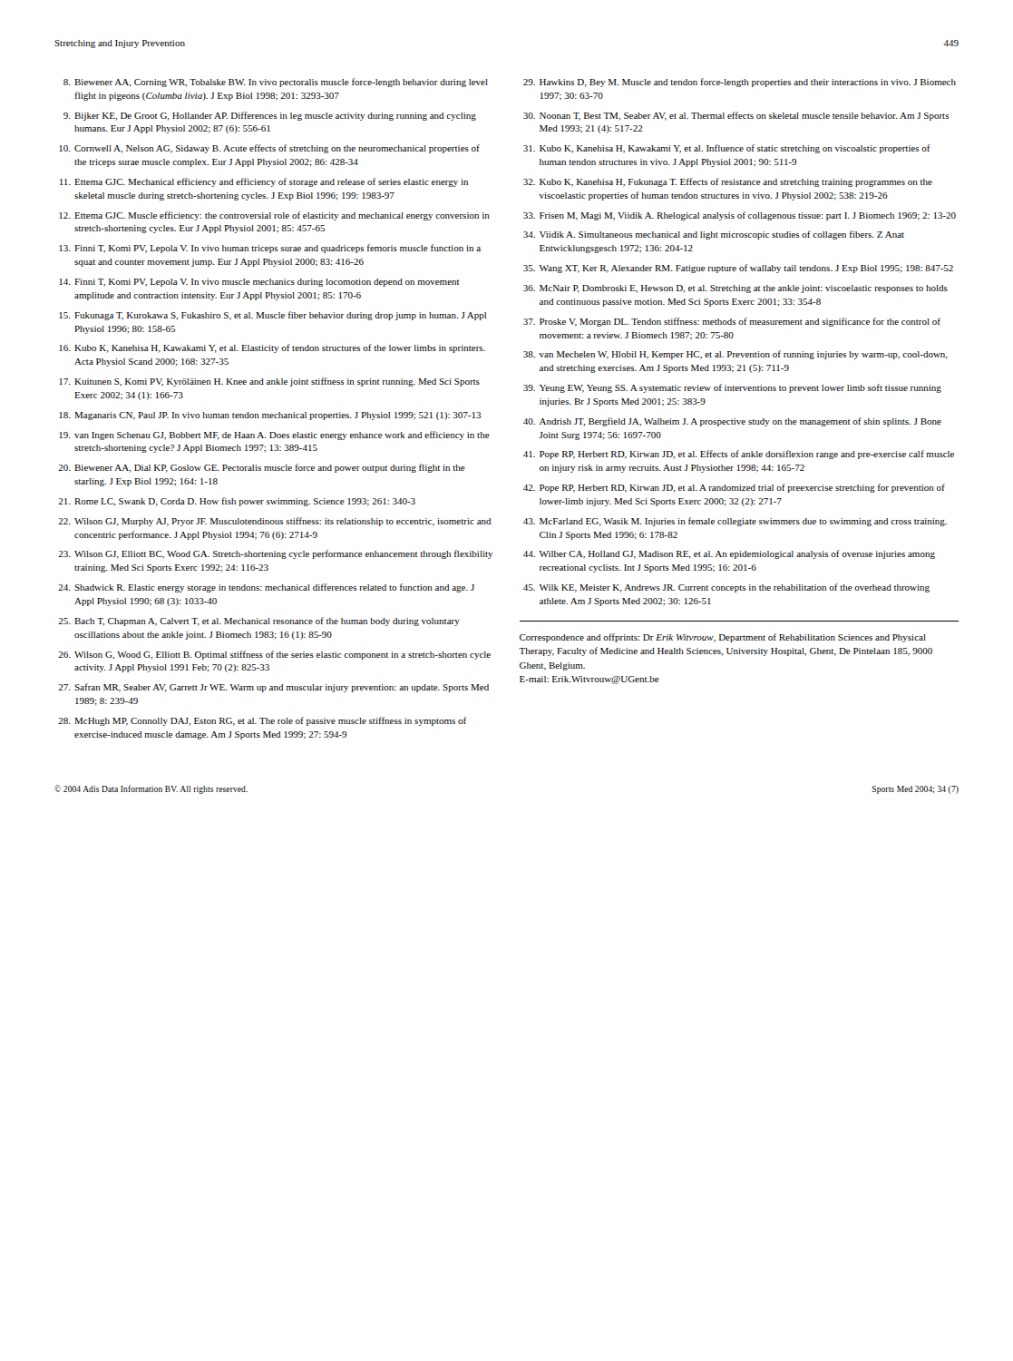Stretching and Injury Prevention 449
8 Biewener AA, Corning WR, Tobalske BW. In vivo pectoralis muscle force-length behavior during level flight in pigeons (Columba livia). J Exp Biol 1998; 201: 3293-307
9 Bijker KE, De Groot G, Hollander AP. Differences in leg muscle activity during running and cycling humans. Eur J Appl Physiol 2002; 87 (6): 556-61
10 Cornwell A, Nelson AG, Sidaway B. Acute effects of stretching on the neuromechanical properties of the triceps surae muscle complex. Eur J Appl Physiol 2002; 86: 428-34
11 Ettema GJC. Mechanical efficiency and efficiency of storage and release of series elastic energy in skeletal muscle during stretch-shortening cycles. J Exp Biol 1996; 199: 1983-97
12 Ettema GJC. Muscle efficiency: the controversial role of elasticity and mechanical energy conversion in stretch-shortening cycles. Eur J Appl Physiol 2001; 85: 457-65
13 Finni T, Komi PV, Lepola V. In vivo human triceps surae and quadriceps femoris muscle function in a squat and counter movement jump. Eur J Appl Physiol 2000; 83: 416-26
14 Finni T, Komi PV, Lepola V. In vivo muscle mechanics during locomotion depend on movement amplitude and contraction intensity. Eur J Appl Physiol 2001; 85: 170-6
15 Fukunaga T, Kurokawa S, Fukashiro S, et al. Muscle fiber behavior during drop jump in human. J Appl Physiol 1996; 80: 158-65
16 Kubo K, Kanehisa H, Kawakami Y, et al. Elasticity of tendon structures of the lower limbs in sprinters. Acta Physiol Scand 2000; 168: 327-35
17 Kuitunen S, Komi PV, Kyröläinen H. Knee and ankle joint stiffness in sprint running. Med Sci Sports Exerc 2002; 34 (1): 166-73
18 Maganaris CN, Paul JP. In vivo human tendon mechanical properties. J Physiol 1999; 521 (1): 307-13
19van Ingen Schenau GJ, Bobbert MF, de Haan A. Does elastic energy enhance work and efficiency in the stretch-shortening cycle? J Appl Biomech 1997; 13: 389-415
20 Biewener AA, Dial KP, Goslow GE. Pectoralis muscle force and power output during flight in the starling. J Exp Biol 1992; 164: 1-18
21 Rome LC, Swank D, Corda D. How fish power swimming. Science 1993; 261: 340-3
22 Wilson GJ, Murphy AJ, Pryor JF. Musculotendinous stiffness: its relationship to eccentric, isometric and concentric performance. J Appl Physiol 1994; 76 (6): 2714-9
23 Wilson GJ, Elliott BC, Wood GA. Stretch-shortening cycle performance enhancement through flexibility training. Med Sci Sports Exerc 1992; 24: 116-23
24 Shadwick R. Elastic energy storage in tendons: mechanical differences related to function and age. J Appl Physiol 1990; 68 (3): 1033-40
25 Bach T, Chapman A, Calvert T, et al. Mechanical resonance of the human body during voluntary oscillations about the ankle joint. J Biomech 1983; 16 (1): 85-90
26 Wilson G, Wood G, Elliott B. Optimal stiffness of the series elastic component in a stretch-shorten cycle activity. J Appl Physiol 1991 Feb; 70 (2): 825-33
27 Safran MR, Seaber AV, Garrett Jr WE. Warm up and muscular injury prevention: an update. Sports Med 1989; 8: 239-49
28 McHugh MP, Connolly DAJ, Eston RG, et al. The role of passive muscle stiffness in symptoms of exercise-induced muscle damage. Am J Sports Med 1999; 27: 594-9
29 Hawkins D, Bey M. Muscle and tendon force-length properties and their interactions in vivo. J Biomech 1997; 30: 63-70
30 Noonan T, Best TM, Seaber AV, et al. Thermal effects on skeletal muscle tensile behavior. Am J Sports Med 1993; 21 (4): 517-22
31 Kubo K, Kanehisa H, Kawakami Y, et al. Influence of static stretching on viscoalstic properties of human tendon structures in vivo. J Appl Physiol 2001; 90: 511-9
32 Kubo K, Kanehisa H, Fukunaga T. Effects of resistance and stretching training programmes on the viscoelastic properties of human tendon structures in vivo. J Physiol 2002; 538: 219-26
33 Frisen M, Magi M, Viidik A. Rhelogical analysis of collagenous tissue: part I. J Biomech 1969; 2: 13-20
34 Viidik A. Simultaneous mechanical and light microscopic studies of collagen fibers. Z Anat Entwicklungsgesch 1972; 136: 204-12
35 Wang XT, Ker R, Alexander RM. Fatigue rupture of wallaby tail tendons. J Exp Biol 1995; 198: 847-52
36 McNair P, Dombroski E, Hewson D, et al. Stretching at the ankle joint: viscoelastic responses to holds and continuous passive motion. Med Sci Sports Exerc 2001; 33: 354-8
37 Proske V, Morgan DL. Tendon stiffness: methods of measurement and significance for the control of movement: a review. J Biomech 1987; 20: 75-80
38van Mechelen W, Hlobil H, Kemper HC, et al. Prevention of running injuries by warm-up, cool-down, and stretching exercises. Am J Sports Med 1993; 21 (5): 711-9
39 Yeung EW, Yeung SS. A systematic review of interventions to prevent lower limb soft tissue running injuries. Br J Sports Med 2001; 25: 383-9
40 Andrish JT, Bergfield JA, Walheim J. A prospective study on the management of shin splints. J Bone Joint Surg 1974; 56: 1697-700
41 Pope RP, Herbert RD, Kirwan JD, et al. Effects of ankle dorsiflexion range and pre-exercise calf muscle on injury risk in army recruits. Aust J Physiother 1998; 44: 165-72
42 Pope RP, Herbert RD, Kirwan JD, et al. A randomized trial of preexercise stretching for prevention of lower-limb injury. Med Sci Sports Exerc 2000; 32 (2): 271-7
43 McFarland EG, Wasik M. Injuries in female collegiate swimmers due to swimming and cross training. Clin J Sports Med 1996; 6: 178-82
44 Wilber CA, Holland GJ, Madison RE, et al. An epidemiological analysis of overuse injuries among recreational cyclists. Int J Sports Med 1995; 16: 201-6
45 Wilk KE, Meister K, Andrews JR. Current concepts in the rehabilitation of the overhead throwing athlete. Am J Sports Med 2002; 30: 126-51
Correspondence and offprints: Dr Erik Witvrouw, Department of Rehabilitation Sciences and Physical Therapy, Faculty of Medicine and Health Sciences, University Hospital, Ghent, De Pintelaan 185, 9000 Ghent, Belgium.
E-mail: Erik.Witvrouw@UGent.be
© 2004 Adis Data Information BV. All rights reserved. Sports Med 2004; 34 (7)